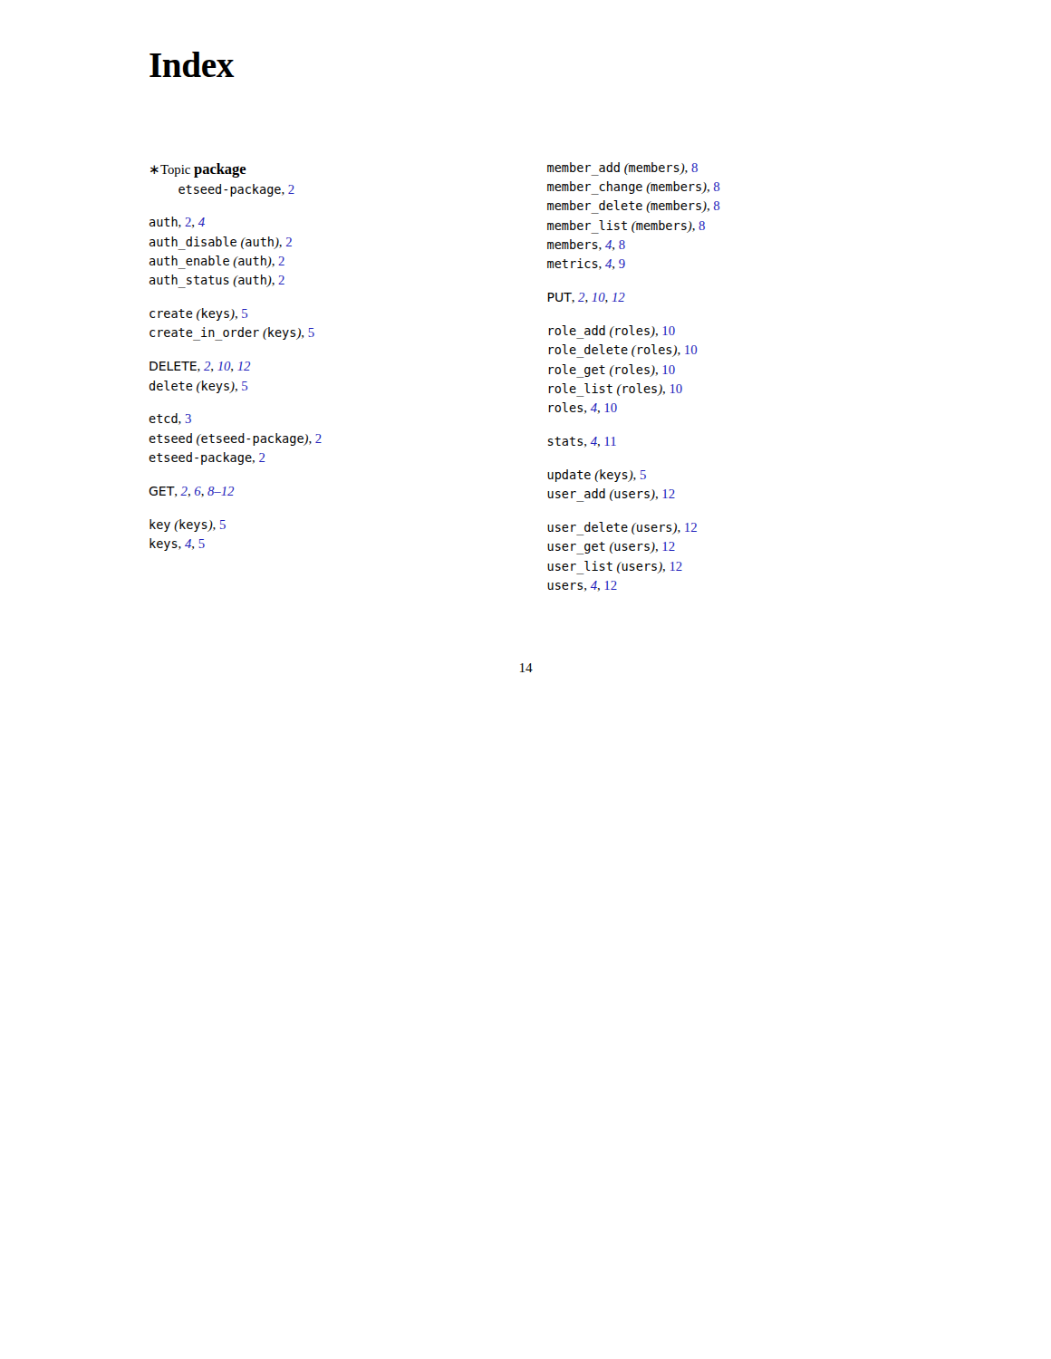Index
∗Topic package
etseed-package, 2
auth, 2, 4
auth_disable (auth), 2
auth_enable (auth), 2
auth_status (auth), 2
create (keys), 5
create_in_order (keys), 5
DELETE, 2, 10, 12
delete (keys), 5
etcd, 3
etseed (etseed-package), 2
etseed-package, 2
GET, 2, 6, 8–12
key (keys), 5
keys, 4, 5
member_add (members), 8
member_change (members), 8
member_delete (members), 8
member_list (members), 8
members, 4, 8
metrics, 4, 9
PUT, 2, 10, 12
role_add (roles), 10
role_delete (roles), 10
role_get (roles), 10
role_list (roles), 10
roles, 4, 10
stats, 4, 11
update (keys), 5
user_add (users), 12
user_delete (users), 12
user_get (users), 12
user_list (users), 12
users, 4, 12
14